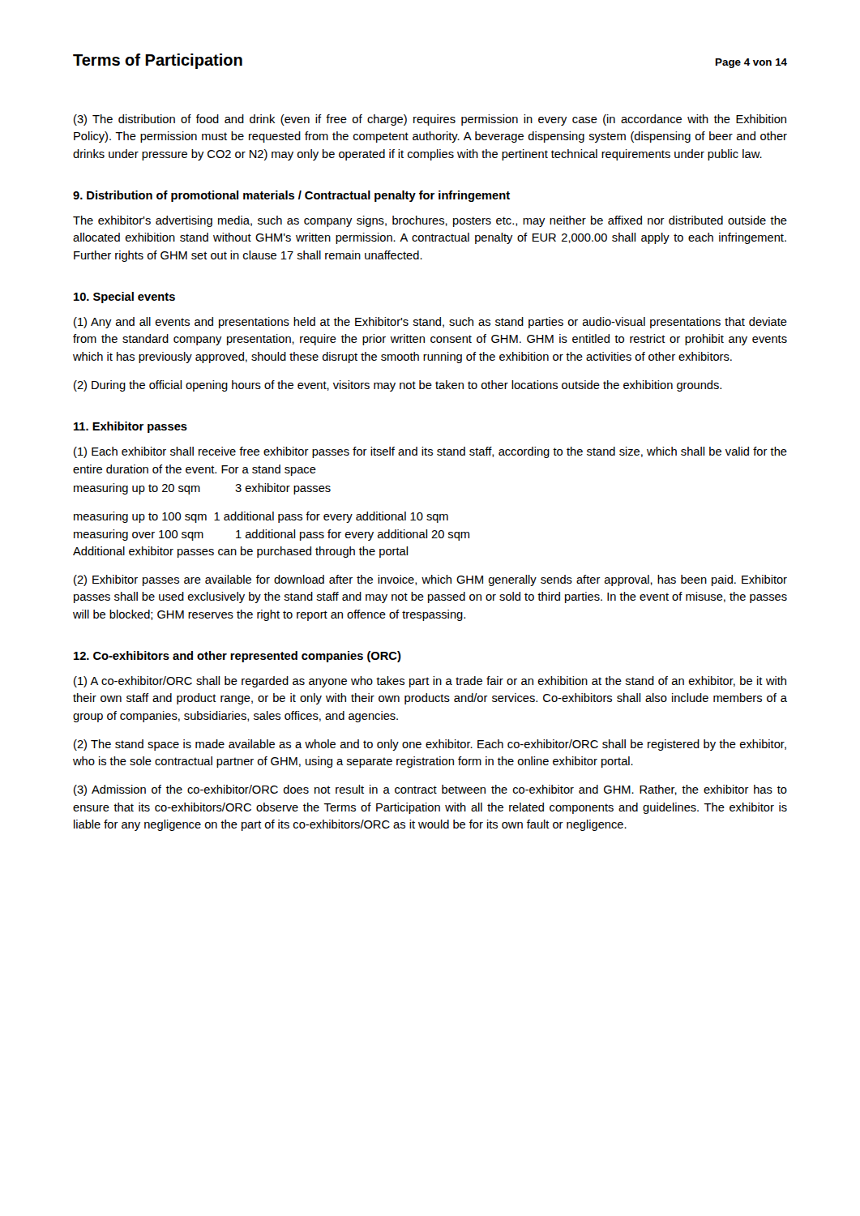Terms of Participation
Page 4 von 14
(3) The distribution of food and drink (even if free of charge) requires permission in every case (in accordance with the Exhibition Policy). The permission must be requested from the competent authority. A beverage dispensing system (dispensing of beer and other drinks under pressure by CO2 or N2) may only be operated if it complies with the pertinent technical requirements under public law.
9. Distribution of promotional materials / Contractual penalty for infringement
The exhibitor's advertising media, such as company signs, brochures, posters etc., may neither be affixed nor distributed outside the allocated exhibition stand without GHM's written permission. A contractual penalty of EUR 2,000.00 shall apply to each infringement. Further rights of GHM set out in clause 17 shall remain unaffected.
10. Special events
(1) Any and all events and presentations held at the Exhibitor's stand, such as stand parties or audio-visual presentations that deviate from the standard company presentation, require the prior written consent of GHM. GHM is entitled to restrict or prohibit any events which it has previously approved, should these disrupt the smooth running of the exhibition or the activities of other exhibitors.
(2) During the official opening hours of the event, visitors may not be taken to other locations outside the exhibition grounds.
11. Exhibitor passes
(1) Each exhibitor shall receive free exhibitor passes for itself and its stand staff, according to the stand size, which shall be valid for the entire duration of the event. For a stand space
measuring up to 20 sqm3 exhibitor passes
measuring up to 100 sqm 1 additional pass for every additional 10 sqm
measuring over 100 sqm1 additional pass for every additional 20 sqm
Additional exhibitor passes can be purchased through the portal
(2) Exhibitor passes are available for download after the invoice, which GHM generally sends after approval, has been paid. Exhibitor passes shall be used exclusively by the stand staff and may not be passed on or sold to third parties. In the event of misuse, the passes will be blocked; GHM reserves the right to report an offence of trespassing.
12. Co-exhibitors and other represented companies (ORC)
(1) A co-exhibitor/ORC shall be regarded as anyone who takes part in a trade fair or an exhibition at the stand of an exhibitor, be it with their own staff and product range, or be it only with their own products and/or services. Co-exhibitors shall also include members of a group of companies, subsidiaries, sales offices, and agencies.
(2) The stand space is made available as a whole and to only one exhibitor. Each co-exhibitor/ORC shall be registered by the exhibitor, who is the sole contractual partner of GHM, using a separate registration form in the online exhibitor portal.
(3) Admission of the co-exhibitor/ORC does not result in a contract between the co-exhibitor and GHM. Rather, the exhibitor has to ensure that its co-exhibitors/ORC observe the Terms of Participation with all the related components and guidelines. The exhibitor is liable for any negligence on the part of its co-exhibitors/ORC as it would be for its own fault or negligence.